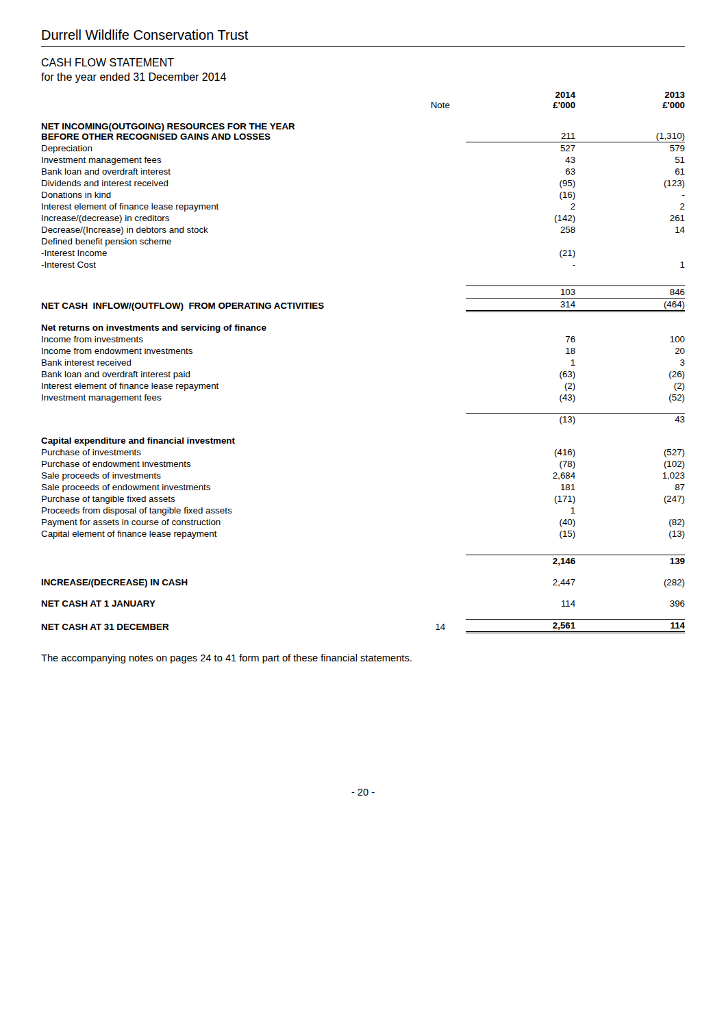Durrell Wildlife Conservation Trust
CASH FLOW STATEMENT
for the year ended 31 December 2014
| | Note | 2014 £'000 | 2013 £'000 |
| NET INCOMING(OUTGOING) RESOURCES FOR THE YEAR BEFORE OTHER RECOGNISED GAINS AND LOSSES | | 211 | (1,310) |
| Depreciation | | 527 | 579 |
| Investment management fees | | 43 | 51 |
| Bank loan and overdraft interest | | 63 | 61 |
| Dividends and interest received | | (95) | (123) |
| Donations in kind | | (16) | - |
| Interest element of finance lease repayment | | 2 | 2 |
| Increase/(decrease) in creditors | | (142) | 261 |
| Decrease/(Increase) in debtors and stock | | 258 | 14 |
| Defined benefit pension scheme | | | |
| -Interest Income | | (21) | |
| -Interest Cost | | - | 1 |
| | | 103 | 846 |
| NET CASH INFLOW/(OUTFLOW) FROM OPERATING ACTIVITIES | | 314 | (464) |
| Net returns on investments and servicing of finance | | | |
| Income from investments | | 76 | 100 |
| Income from endowment investments | | 18 | 20 |
| Bank interest received | | 1 | 3 |
| Bank loan and overdraft interest paid | | (63) | (26) |
| Interest element of finance lease repayment | | (2) | (2) |
| Investment management fees | | (43) | (52) |
| | | (13) | 43 |
| Capital expenditure and financial investment | | | |
| Purchase of investments | | (416) | (527) |
| Purchase of endowment investments | | (78) | (102) |
| Sale proceeds of investments | | 2,684 | 1,023 |
| Sale proceeds of endowment investments | | 181 | 87 |
| Purchase of tangible fixed assets | | (171) | (247) |
| Proceeds from disposal of tangible fixed assets | | 1 | |
| Payment for assets in course of construction | | (40) | (82) |
| Capital element of finance lease repayment | | (15) | (13) |
| | | 2,146 | 139 |
| INCREASE/(DECREASE) IN CASH | | 2,447 | (282) |
| NET CASH AT 1 JANUARY | | 114 | 396 |
| NET CASH AT 31 DECEMBER | 14 | 2,561 | 114 |
The accompanying notes on pages 24 to 41 form part of these financial statements.
- 20 -